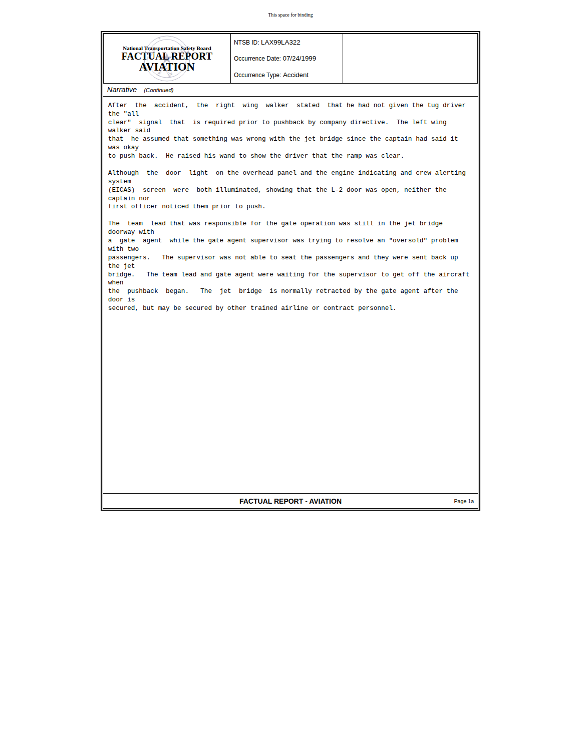This space for binding
| ★ TRANSP O R T A TION SAFETY BOARD National Transportation Safety Board FACTUAL REPORT AVIATION | / NTSB ID: LAX99LA322 / / Occurrence Date: 07/24/1999 / / Occurrence Type: Accident / | |
Narrative(Continued)
After  the  accident,  the  right  wing  walker  stated  that he had not given the tug driver the "all
clear"  signal  that  is required prior to pushback by company directive.  The left wing walker said
that  he assumed that something was wrong with the jet bridge since the captain had said it was okay
to push back.  He raised his wand to show the driver that the ramp was clear.

Although  the  door  light  on the overhead panel and the engine indicating and crew alerting system
(EICAS)  screen  were  both illuminated, showing that the L-2 door was open, neither the captain nor
first officer noticed them prior to push.

The  team  lead that was responsible for the gate operation was still in the jet bridge doorway with
a  gate  agent  while the gate agent supervisor was trying to resolve an "oversold" problem with two
passengers.   The supervisor was not able to seat the passengers and they were sent back up the jet
bridge.   The team lead and gate agent were waiting for the supervisor to get off the aircraft when
the  pushback  began.   The  jet  bridge  is normally retracted by the gate agent after the door is
secured, but may be secured by other trained airline or contract personnel.
FACTUAL REPORT - AVIATION Page 1a